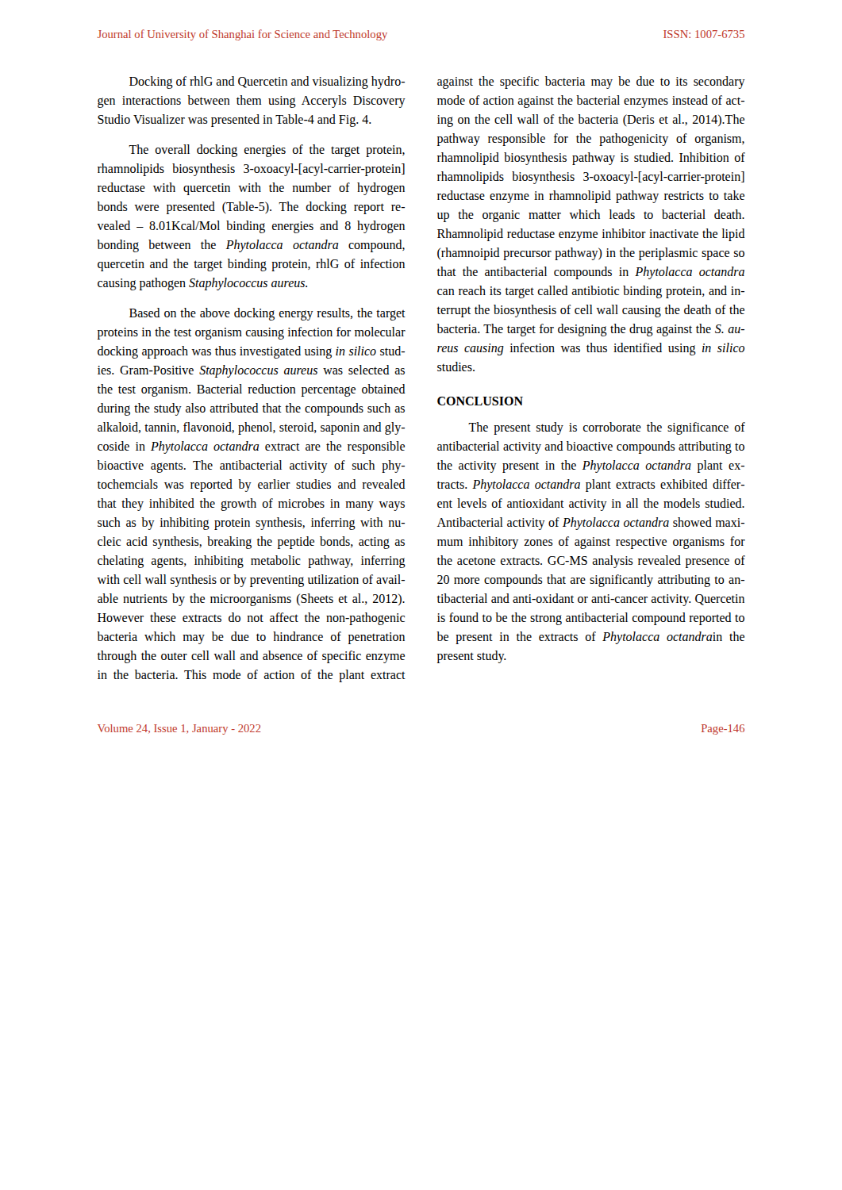Journal of University of Shanghai for Science and Technology ISSN: 1007-6735
Docking of rhlG and Quercetin and visualizing hydrogen interactions between them using Acceryls Discovery Studio Visualizer was presented in Table-4 and Fig. 4.
The overall docking energies of the target protein, rhamnolipids biosynthesis 3-oxoacyl-[acyl-carrier-protein] reductase with quercetin with the number of hydrogen bonds were presented (Table-5). The docking report revealed – 8.01Kcal/Mol binding energies and 8 hydrogen bonding between the Phytolacca octandra compound, quercetin and the target binding protein, rhlG of infection causing pathogen Staphylococcus aureus.
Based on the above docking energy results, the target proteins in the test organism causing infection for molecular docking approach was thus investigated using in silico studies. Gram-Positive Staphylococcus aureus was selected as the test organism. Bacterial reduction percentage obtained during the study also attributed that the compounds such as alkaloid, tannin, flavonoid, phenol, steroid, saponin and glycoside in Phytolacca octandra extract are the responsible bioactive agents. The antibacterial activity of such phytochemcials was reported by earlier studies and revealed that they inhibited the growth of microbes in many ways such as by inhibiting protein synthesis, inferring with nucleic acid synthesis, breaking the peptide bonds, acting as chelating agents, inhibiting metabolic pathway, inferring with cell wall synthesis or by preventing utilization of available nutrients by the microorganisms (Sheets et al., 2012). However these extracts do not affect the non-pathogenic bacteria which may be due to hindrance of penetration through the outer cell wall and absence of specific enzyme in the bacteria. This mode of action of the plant extract against the specific bacteria may be due to its secondary mode of action against the bacterial enzymes instead of acting on the cell wall of the bacteria (Deris et al., 2014).The pathway responsible for the pathogenicity of organism, rhamnolipid biosynthesis pathway is studied. Inhibition of rhamnolipids biosynthesis 3-oxoacyl-[acyl-carrier-protein] reductase enzyme in rhamnolipid pathway restricts to take up the organic matter which leads to bacterial death. Rhamnolipid reductase enzyme inhibitor inactivate the lipid (rhamnoipid precursor pathway) in the periplasmic space so that the antibacterial compounds in Phytolacca octandra can reach its target called antibiotic binding protein, and interrupt the biosynthesis of cell wall causing the death of the bacteria. The target for designing the drug against the S. aureus causing infection was thus identified using in silico studies.
CONCLUSION
The present study is corroborate the significance of antibacterial activity and bioactive compounds attributing to the activity present in the Phytolacca octandra plant extracts. Phytolacca octandra plant extracts exhibited different levels of antioxidant activity in all the models studied. Antibacterial activity of Phytolacca octandra showed maximum inhibitory zones of against respective organisms for the acetone extracts. GC-MS analysis revealed presence of 20 more compounds that are significantly attributing to antibacterial and anti-oxidant or anti-cancer activity. Quercetin is found to be the strong antibacterial compound reported to be present in the extracts of Phytolacca octandrain the present study.
Volume 24, Issue 1, January - 2022 Page-146